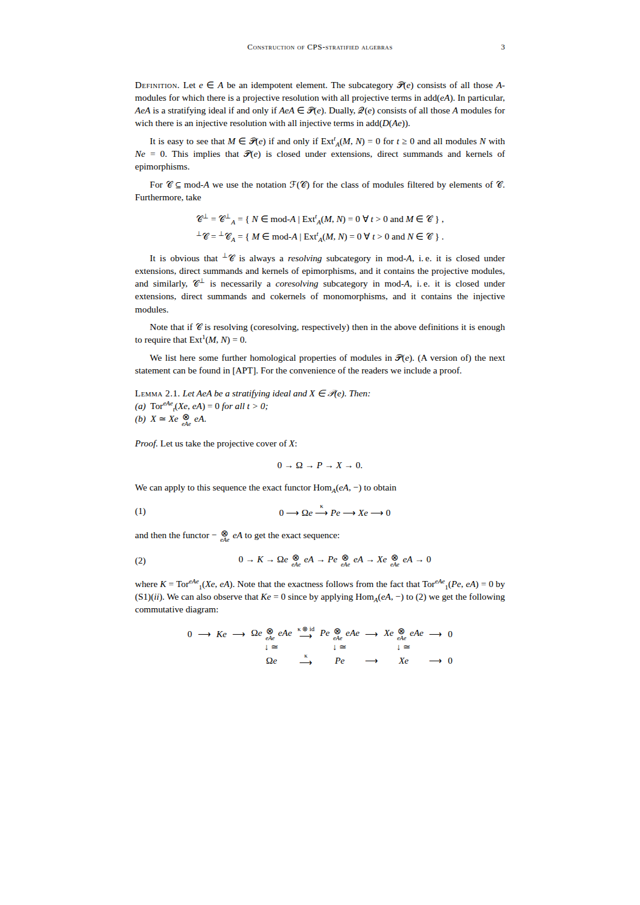Construction of CPS-stratified algebras 3
Definition. Let e ∈ A be an idempotent element. The subcategory 𝒫(e) consists of all those A-modules for which there is a projective resolution with all projective terms in add(eA). In particular, AeA is a stratifying ideal if and only if AeA ∈ 𝒫(e). Dually, 𝒬(e) consists of all those A modules for wich there is an injective resolution with all injective terms in add(D(Ae)).
It is easy to see that M ∈ 𝒫(e) if and only if ExttA(M, N) = 0 for t ≥ 0 and all modules N with Ne = 0. This implies that 𝒫(e) is closed under extensions, direct summands and kernels of epimorphisms.
For 𝒞 ⊆ mod-A we use the notation ℱ(𝒞) for the class of modules filtered by elements of 𝒞. Furthermore, take
𝒞⊥ = 𝒞⊥A = { N ∈ mod-A | ExttA(M, N) = 0 ∀ t > 0 and M ∈ 𝒞 } ,
⊥𝒞 = ⊥𝒞A = { M ∈ mod-A | ExttA(M, N) = 0 ∀ t > 0 and N ∈ 𝒞 } .
It is obvious that ⊥𝒞 is always a resolving subcategory in mod-A, i. e. it is closed under extensions, direct summands and kernels of epimorphisms, and it contains the projective modules, and similarly, 𝒞⊥ is necessarily a coresolving subcategory in mod-A, i. e. it is closed under extensions, direct summands and cokernels of monomorphisms, and it contains the injective modules.
Note that if 𝒞 is resolving (coresolving, respectively) then in the above definitions it is enough to require that Ext1(M, N) = 0.
We list here some further homological properties of modules in 𝒫(e). (A version of) the next statement can be found in [APT]. For the convenience of the readers we include a proof.
Lemma 2.1. Let AeA be a stratifying ideal and X ∈ 𝒫(e). Then:
(a) ToreAet(Xe, eA) = 0 for all t > 0;
(b) X ≃ Xe ⊗eAe eA.
Proof. Let us take the projective cover of X:
0 → Ω → P → X → 0.
We can apply to this sequence the exact functor HomA(eA, −) to obtain
(1) 0 ⟶ Ωe κ⟶ Pe ⟶ Xe ⟶ 0
and then the functor − ⊗eAe eA to get the exact sequence:
(2) 0 → K → Ωe ⊗eAe eA → Pe ⊗eAe eA → Xe ⊗eAe eA → 0
where K = ToreAe1(Xe, eA). Note that the exactness follows from the fact that ToreAe1(Pe, eA) = 0 by (S1)(ii). We can also observe that Ke = 0 since by applying HomA(eA, −) to (2) we get the following commutative diagram:
| 0 | ⟶ | Ke | ⟶ | Ω e ⊗ eAe eAe | κ ⊗ id ⟶ | Pe ⊗ eAe eAe | ⟶ | Xe ⊗ eAe eAe | ⟶ | 0 |
| | | | | ↓ ≃ | | ↓ ≃ | | ↓ ≃ | | |
| | | | | Ω e | κ ⟶ | Pe | ⟶ | Xe | ⟶ | 0 |